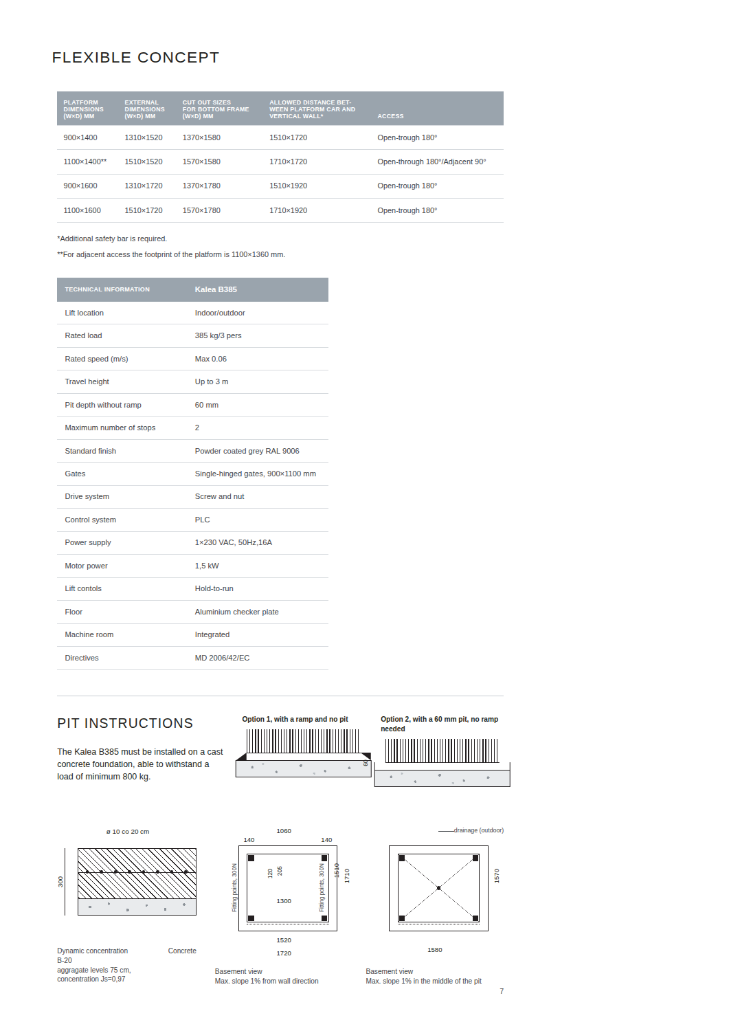FLEXIBLE CONCEPT
| PLATFORM DIMENSIONS (W×D) mm | EXTERNAL DIMENSIONS (W×D) mm | CUT OUT SIZES FOR BOTTOM FRAME (W×D) mm | ALLOWED DISTANCE BET- WEEN PLATFORM CAR AND VERTICAL WALL* | ACCESS |
| --- | --- | --- | --- | --- |
| 900×1400 | 1310×1520 | 1370×1580 | 1510×1720 | Open-trough 180° |
| 1100×1400** | 1510×1520 | 1570×1580 | 1710×1720 | Open-through 180°/Adjacent 90° |
| 900×1600 | 1310×1720 | 1370×1780 | 1510×1920 | Open-trough 180° |
| 1100×1600 | 1510×1720 | 1570×1780 | 1710×1920 | Open-trough 180° |
*Additional safety bar is required.
**For adjacent access the footprint of the platform is 1100×1360 mm.
| TECHNICAL INFORMATION | Kalea B385 |
| --- | --- |
| Lift location | Indoor/outdoor |
| Rated load | 385 kg/3 pers |
| Rated speed (m/s) | Max 0.06 |
| Travel height | Up to 3 m |
| Pit depth without ramp | 60 mm |
| Maximum number of stops | 2 |
| Standard finish | Powder coated grey RAL 9006 |
| Gates | Single-hinged gates, 900×1100 mm |
| Drive system | Screw and nut |
| Control system | PLC |
| Power supply | 1×230 VAC, 50Hz,16A |
| Motor power | 1,5 kW |
| Lift contols | Hold-to-run |
| Floor | Aluminium checker plate |
| Machine room | Integrated |
| Directives | MD 2006/42/EC |
PIT INSTRUCTIONS
The Kalea B385 must be installed on a cast concrete foundation, able to withstand a load of minimum 800 kg.
Option 1, with a ramp and no pit
Option 2, with a 60 mm pit, no ramp needed
60
ø 10 co 20 cm
300
Dynamic concentration Concrete B-20
aggragate levels 75 cm,
concentration Js=0,97
1060
140
140
Fitting points, 300N
Fitting points, 300N
120
205
1510
1710
1300
1520
1720
Basement view
Max. slope 1% from wall direction
drainage (outdoor)
1570
1580
Basement view
Max. slope 1% in the middle of the pit
7